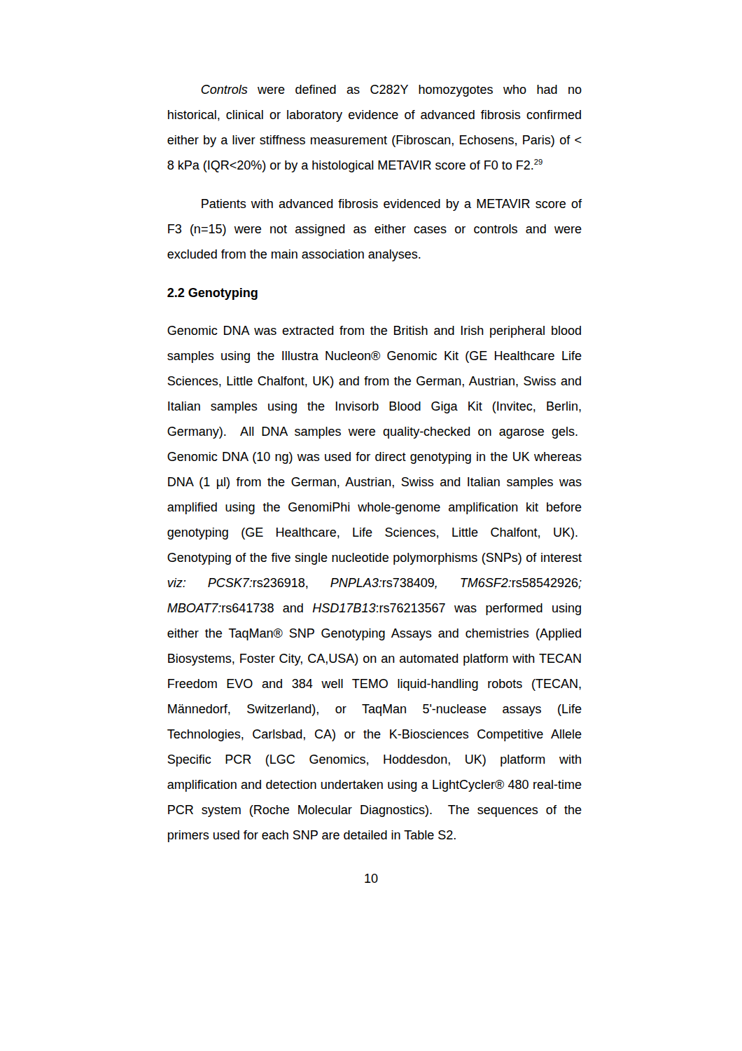Controls were defined as C282Y homozygotes who had no historical, clinical or laboratory evidence of advanced fibrosis confirmed either by a liver stiffness measurement (Fibroscan, Echosens, Paris) of < 8 kPa (IQR<20%) or by a histological METAVIR score of F0 to F2.29
Patients with advanced fibrosis evidenced by a METAVIR score of F3 (n=15) were not assigned as either cases or controls and were excluded from the main association analyses.
2.2 Genotyping
Genomic DNA was extracted from the British and Irish peripheral blood samples using the Illustra Nucleon® Genomic Kit (GE Healthcare Life Sciences, Little Chalfont, UK) and from the German, Austrian, Swiss and Italian samples using the Invisorb Blood Giga Kit (Invitec, Berlin, Germany). All DNA samples were quality-checked on agarose gels. Genomic DNA (10 ng) was used for direct genotyping in the UK whereas DNA (1 µl) from the German, Austrian, Swiss and Italian samples was amplified using the GenomiPhi whole-genome amplification kit before genotyping (GE Healthcare, Life Sciences, Little Chalfont, UK). Genotyping of the five single nucleotide polymorphisms (SNPs) of interest viz: PCSK7: rs236918, PNPLA3: rs738409, TM6SF2: rs58542926; MBOAT7: rs641738 and HSD17B13:rs76213567 was performed using either the TaqMan® SNP Genotyping Assays and chemistries (Applied Biosystems, Foster City, CA,USA) on an automated platform with TECAN Freedom EVO and 384 well TEMO liquid-handling robots (TECAN, Männedorf, Switzerland), or TaqMan 5'-nuclease assays (Life Technologies, Carlsbad, CA) or the K-Biosciences Competitive Allele Specific PCR (LGC Genomics, Hoddesdon, UK) platform with amplification and detection undertaken using a LightCycler® 480 real-time PCR system (Roche Molecular Diagnostics). The sequences of the primers used for each SNP are detailed in Table S2.
10